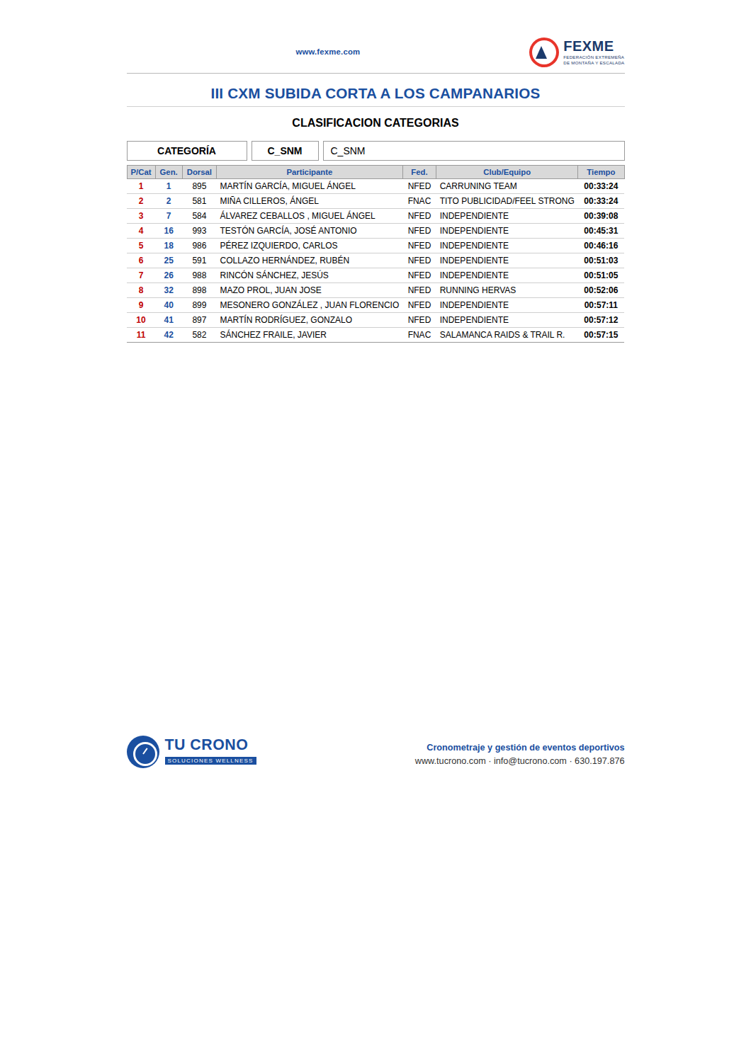www.fexme.com
FEXME
FEDERACIÓN EXTREMEÑA
DE MONTAÑA Y ESCALADA
III CXM SUBIDA CORTA A LOS CAMPANARIOS
CLASIFICACION CATEGORIAS
CATEGORÍA
C_SNM
C_SNM
| P/Cat | Gen. | Dorsal | Participante | Fed. | Club/Equipo | Tiempo |
| --- | --- | --- | --- | --- | --- | --- |
| 1 | 1 | 895 | MARTÍN GARCÍA, MIGUEL ÁNGEL | NFED | CARRUNING TEAM | 00:33:24 |
| 2 | 2 | 581 | MIÑA CILLEROS, ÁNGEL | FNAC | TITO PUBLICIDAD/FEEL STRONG | 00:33:24 |
| 3 | 7 | 584 | ÁLVAREZ CEBALLOS , MIGUEL ÁNGEL | NFED | INDEPENDIENTE | 00:39:08 |
| 4 | 16 | 993 | TESTÓN GARCÍA, JOSÉ ANTONIO | NFED | INDEPENDIENTE | 00:45:31 |
| 5 | 18 | 986 | PÉREZ IZQUIERDO, CARLOS | NFED | INDEPENDIENTE | 00:46:16 |
| 6 | 25 | 591 | COLLAZO HERNÁNDEZ, RUBÉN | NFED | INDEPENDIENTE | 00:51:03 |
| 7 | 26 | 988 | RINCÓN SÁNCHEZ, JESÚS | NFED | INDEPENDIENTE | 00:51:05 |
| 8 | 32 | 898 | MAZO PROL, JUAN JOSE | NFED | RUNNING HERVAS | 00:52:06 |
| 9 | 40 | 899 | MESONERO GONZÁLEZ , JUAN FLORENCIO | NFED | INDEPENDIENTE | 00:57:11 |
| 10 | 41 | 897 | MARTÍN RODRÍGUEZ, GONZALO | NFED | INDEPENDIENTE | 00:57:12 |
| 11 | 42 | 582 | SÁNCHEZ FRAILE, JAVIER | FNAC | SALAMANCA RAIDS & TRAIL R. | 00:57:15 |
TU CRONO
SOLUCIONES WELLNESS
Cronometraje y gestión de eventos deportivos
www.tucrono.com · info@tucrono.com · 630.197.876